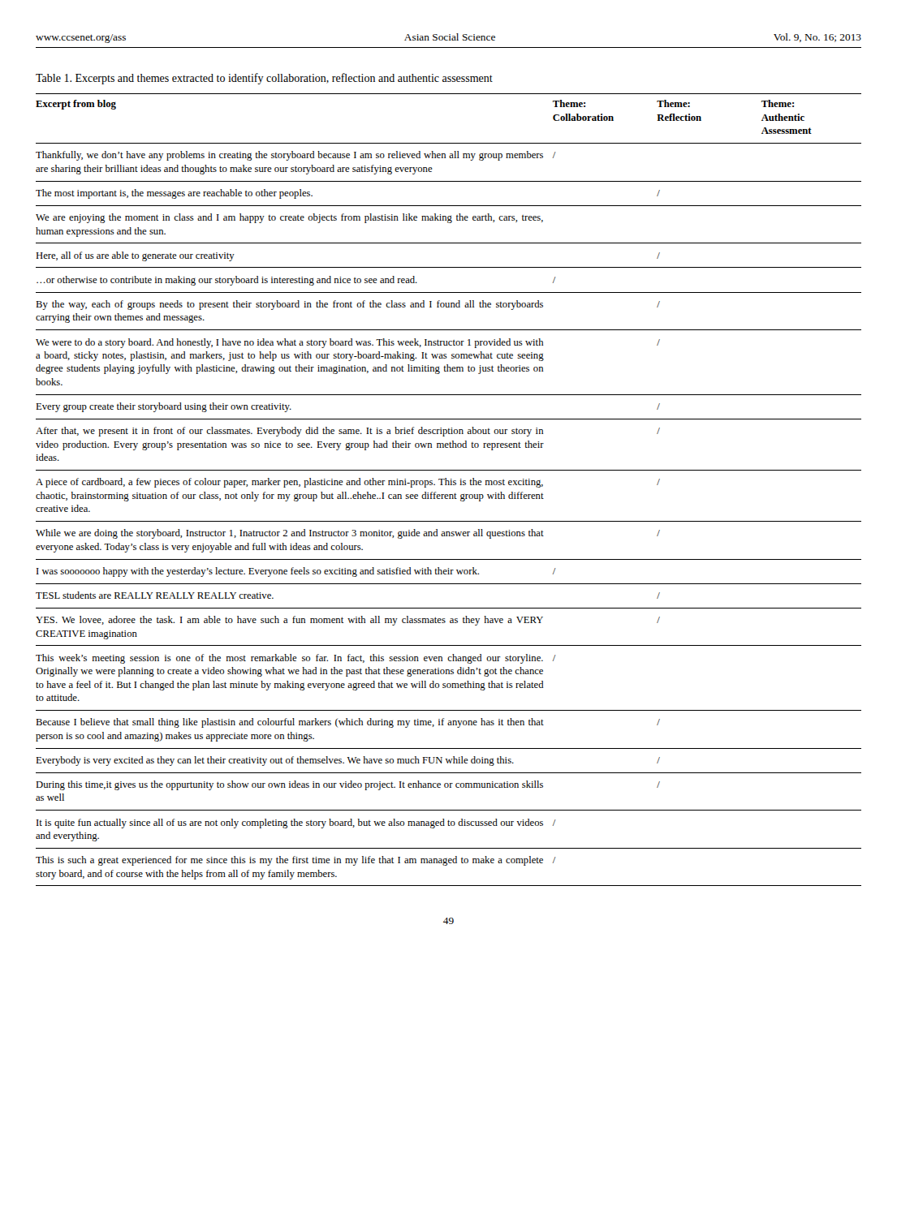www.ccsenet.org/ass Asian Social Science Vol. 9, No. 16; 2013
Table 1. Excerpts and themes extracted to identify collaboration, reflection and authentic assessment
| Excerpt from blog | Theme: Collaboration | Theme: Reflection | Theme: Authentic Assessment |
| --- | --- | --- | --- |
| Thankfully, we don’t have any problems in creating the storyboard because I am so relieved when all my group members are sharing their brilliant ideas and thoughts to make sure our storyboard are satisfying everyone | / | | |
| The most important is, the messages are reachable to other peoples. | | / | |
| We are enjoying the moment in class and I am happy to create objects from plastisin like making the earth, cars, trees, human expressions and the sun. | | | |
| Here, all of us are able to generate our creativity | | / | |
| …or otherwise to contribute in making our storyboard is interesting and nice to see and read. | / | | |
| By the way, each of groups needs to present their storyboard in the front of the class and I found all the storyboards carrying their own themes and messages. | | / | |
| We were to do a story board. And honestly, I have no idea what a story board was. This week, Instructor 1 provided us with a board, sticky notes, plastisin, and markers, just to help us with our story-board-making. It was somewhat cute seeing degree students playing joyfully with plasticine, drawing out their imagination, and not limiting them to just theories on books. | | / | |
| Every group create their storyboard using their own creativity. | | / | |
| After that, we present it in front of our classmates. Everybody did the same. It is a brief description about our story in video production. Every group’s presentation was so nice to see. Every group had their own method to represent their ideas. | | / | |
| A piece of cardboard, a few pieces of colour paper, marker pen, plasticine and other mini-props. This is the most exciting, chaotic, brainstorming situation of our class, not only for my group but all..ehehe..I can see different group with different creative idea. | | / | |
| While we are doing the storyboard, Instructor 1, Inatructor 2 and Instructor 3 monitor, guide and answer all questions that everyone asked. Today’s class is very enjoyable and full with ideas and colours. | | / | |
| I was sooooooo happy with the yesterday’s lecture. Everyone feels so exciting and satisfied with their work. | / | | |
| TESL students are REALLY REALLY REALLY creative. | | / | |
| YES. We lovee, adoree the task. I am able to have such a fun moment with all my classmates as they have a VERY CREATIVE imagination | | / | |
| This week’s meeting session is one of the most remarkable so far. In fact, this session even changed our storyline. Originally we were planning to create a video showing what we had in the past that these generations didn’t got the chance to have a feel of it. But I changed the plan last minute by making everyone agreed that we will do something that is related to attitude. | / | | |
| Because I believe that small thing like plastisin and colourful markers (which during my time, if anyone has it then that person is so cool and amazing) makes us appreciate more on things. | | / | |
| Everybody is very excited as they can let their creativity out of themselves. We have so much FUN while doing this. | | / | |
| During this time,it gives us the oppurtunity to show our own ideas in our video project. It enhance or communication skills as well | | / | |
| It is quite fun actually since all of us are not only completing the story board, but we also managed to discussed our videos and everything. | / | | |
| This is such a great experienced for me since this is my the first time in my life that I am managed to make a complete story board, and of course with the helps from all of my family members. | / | | |
49